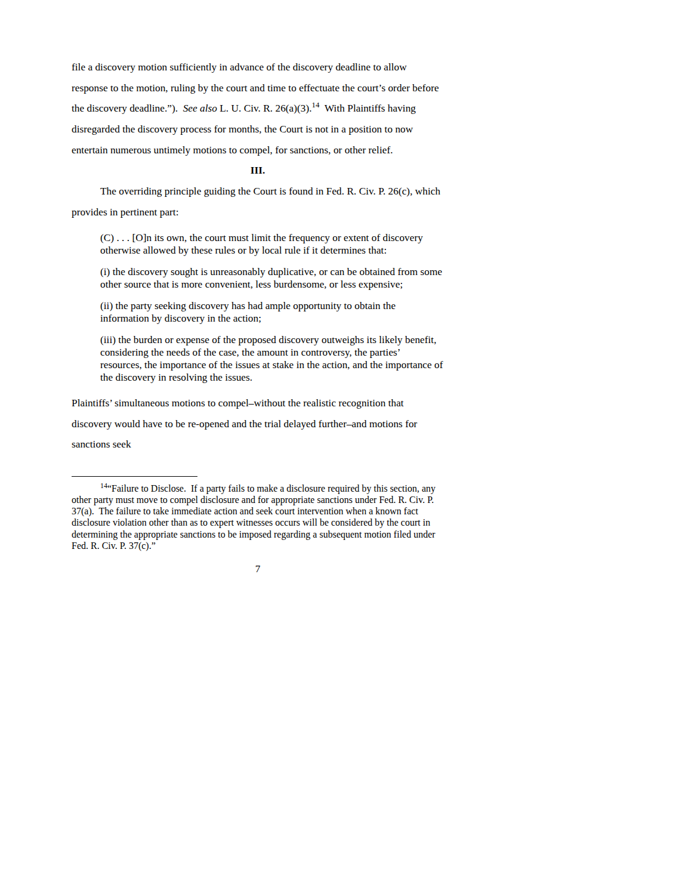file a discovery motion sufficiently in advance of the discovery deadline to allow response to the motion, ruling by the court and time to effectuate the court’s order before the discovery deadline.”). See also L. U. Civ. R. 26(a)(3).14 With Plaintiffs having disregarded the discovery process for months, the Court is not in a position to now entertain numerous untimely motions to compel, for sanctions, or other relief.
III.
The overriding principle guiding the Court is found in Fed. R. Civ. P. 26(c), which provides in pertinent part:
(C) . . . [O]n its own, the court must limit the frequency or extent of discovery otherwise allowed by these rules or by local rule if it determines that:
(i) the discovery sought is unreasonably duplicative, or can be obtained from some other source that is more convenient, less burdensome, or less expensive;
(ii) the party seeking discovery has had ample opportunity to obtain the information by discovery in the action;
(iii) the burden or expense of the proposed discovery outweighs its likely benefit, considering the needs of the case, the amount in controversy, the parties’ resources, the importance of the issues at stake in the action, and the importance of the discovery in resolving the issues.
Plaintiffs’ simultaneous motions to compel–without the realistic recognition that discovery would have to be re-opened and the trial delayed further–and motions for sanctions seek
14“Failure to Disclose. If a party fails to make a disclosure required by this section, any other party must move to compel disclosure and for appropriate sanctions under Fed. R. Civ. P. 37(a). The failure to take immediate action and seek court intervention when a known fact disclosure violation other than as to expert witnesses occurs will be considered by the court in determining the appropriate sanctions to be imposed regarding a subsequent motion filed under Fed. R. Civ. P. 37(c).”
7